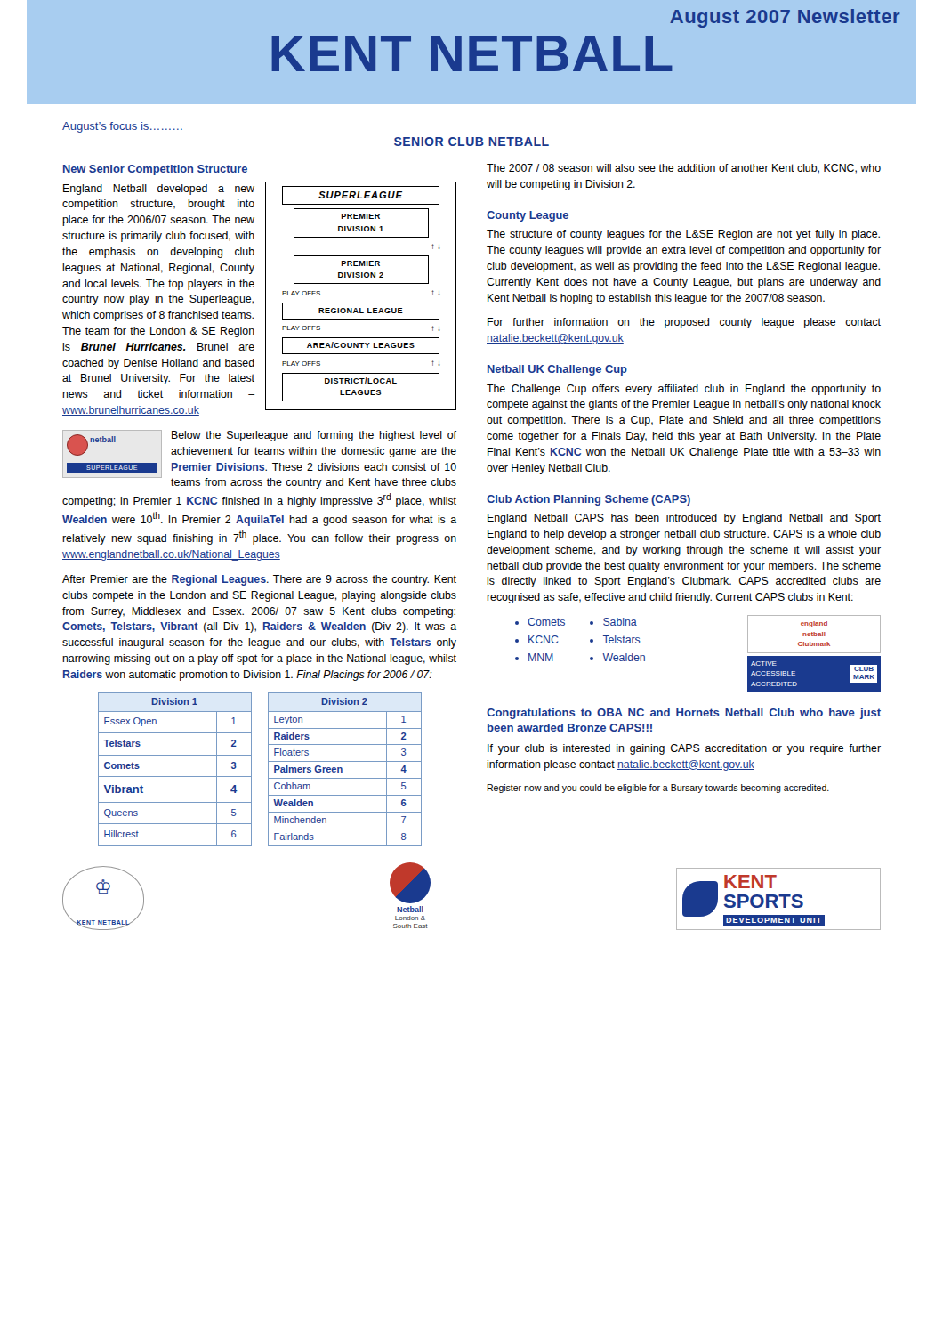August 2007 Newsletter
KENT NETBALL
August’s focus is………
SENIOR CLUB NETBALL
New Senior Competition Structure
SUPERLEAGUE
PREMIER
DIVISION 1
↑↓
PREMIER
DIVISION 2
PLAY OFFS↑↓
REGIONAL LEAGUE
PLAY OFFS↑↓
AREA/COUNTY LEAGUES
PLAY OFFS↑↓
DISTRICT/LOCAL
LEAGUES
England Netball developed a new competition structure, brought into place for the 2006/07 season. The new structure is primarily club focused, with the emphasis on developing club leagues at National, Regional, County and local levels. The top players in the country now play in the Superleague, which comprises of 8 franchised teams. The team for the London & SE Region is Brunel Hurricanes. Brunel are coached by Denise Holland and based at Brunel University. For the latest news and ticket information – www.brunelhurricanes.co.uk
netball
SUPERLEAGUE
Below the Superleague and forming the highest level of achievement for teams within the domestic game are the Premier Divisions. These 2 divisions each consist of 10 teams from across the country and Kent have three clubs competing; in Premier 1 KCNC finished in a highly impressive 3rd place, whilst Wealden were 10th. In Premier 2 AquilaTel had a good season for what is a relatively new squad finishing in 7th place. You can follow their progress on www.englandnetball.co.uk/National_Leagues
After Premier are the Regional Leagues. There are 9 across the country. Kent clubs compete in the London and SE Regional League, playing alongside clubs from Surrey, Middlesex and Essex. 2006/ 07 saw 5 Kent clubs competing: Comets, Telstars, Vibrant (all Div 1), Raiders & Wealden (Div 2). It was a successful inaugural season for the league and our clubs, with Telstars only narrowing missing out on a play off spot for a place in the National league, whilst Raiders won automatic promotion to Division 1. Final Placings for 2006 / 07:
Division 1
| Essex Open | 1 |
| Telstars | 2 |
| Comets | 3 |
| Vibrant | 4 |
| Queens | 5 |
| Hillcrest | 6 |
Division 2
| Leyton | 1 |
| Raiders | 2 |
| Floaters | 3 |
| Palmers Green | 4 |
| Cobham | 5 |
| Wealden | 6 |
| Minchenden | 7 |
| Fairlands | 8 |
The 2007 / 08 season will also see the addition of another Kent club, KCNC, who will be competing in Division 2.
County League
The structure of county leagues for the L&SE Region are not yet fully in place. The county leagues will provide an extra level of competition and opportunity for club development, as well as providing the feed into the L&SE Regional league. Currently Kent does not have a County League, but plans are underway and Kent Netball is hoping to establish this league for the 2007/08 season.
For further information on the proposed county league please contact natalie.beckett@kent.gov.uk
Netball UK Challenge Cup
The Challenge Cup offers every affiliated club in England the opportunity to compete against the giants of the Premier League in netball’s only national knock out competition. There is a Cup, Plate and Shield and all three competitions come together for a Finals Day, held this year at Bath University. In the Plate Final Kent’s KCNC won the Netball UK Challenge Plate title with a 53–33 win over Henley Netball Club.
Club Action Planning Scheme (CAPS)
England Netball CAPS has been introduced by England Netball and Sport England to help develop a stronger netball club structure. CAPS is a whole club development scheme, and by working through the scheme it will assist your netball club provide the best quality environment for your members. The scheme is directly linked to Sport England’s Clubmark. CAPS accredited clubs are recognised as safe, effective and child friendly. Current CAPS clubs in Kent:
Comets
KCNC
MNM
Sabina
Telstars
Wealden
england
netball
Clubmark
ACTIVE
ACCESSIBLE
ACCREDITED CLUB
MARK
Congratulations to OBA NC and Hornets Netball Club who have just been awarded Bronze CAPS!!!
If your club is interested in gaining CAPS accreditation or you require further information please contact natalie.beckett@kent.gov.uk
Register now and you could be eligible for a Bursary towards becoming accredited.
♔
KENT NETBALL
Netball
London &
South East
KENT
SPORTS
DEVELOPMENT UNIT